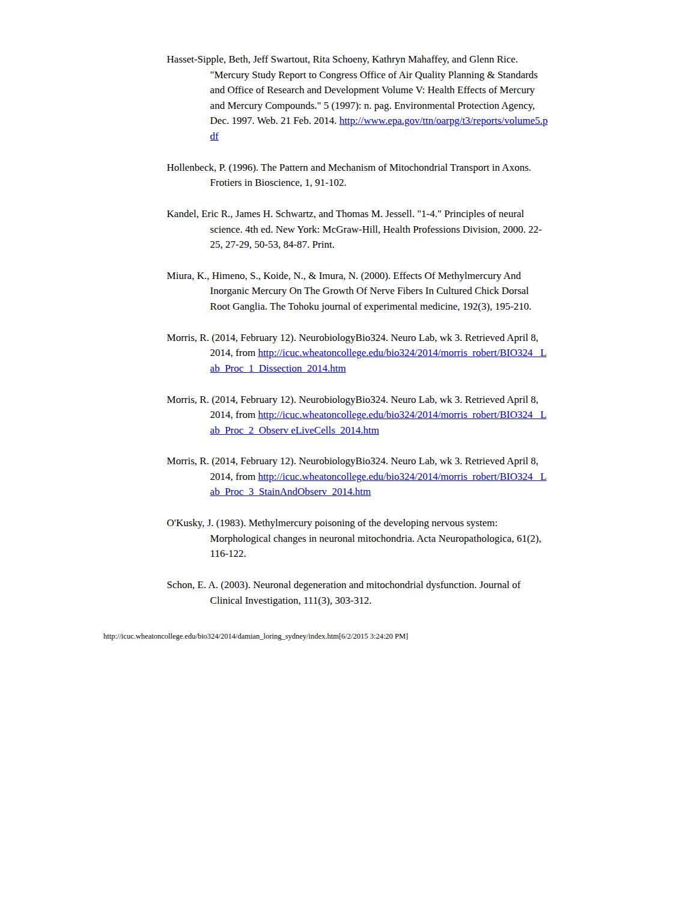Hasset-Sipple, Beth, Jeff Swartout, Rita Schoeny, Kathryn Mahaffey, and Glenn Rice. "Mercury Study Report to Congress Office of Air Quality Planning & Standards and Office of Research and Development Volume V: Health Effects of Mercury and Mercury Compounds." 5 (1997): n. pag. Environmental Protection Agency, Dec. 1997. Web. 21 Feb. 2014. http://www.epa.gov/ttn/oarpg/t3/reports/volume5.pdf
Hollenbeck, P. (1996). The Pattern and Mechanism of Mitochondrial Transport in Axons. Frotiers in Bioscience, 1, 91-102.
Kandel, Eric R., James H. Schwartz, and Thomas M. Jessell. "1-4." Principles of neural science. 4th ed. New York: McGraw-Hill, Health Professions Division, 2000. 22-25, 27-29, 50-53, 84-87. Print.
Miura, K., Himeno, S., Koide, N., & Imura, N. (2000). Effects Of Methylmercury And Inorganic Mercury On The Growth Of Nerve Fibers In Cultured Chick Dorsal Root Ganglia. The Tohoku journal of experimental medicine, 192(3), 195-210.
Morris, R. (2014, February 12). NeurobiologyBio324. Neuro Lab, wk 3. Retrieved April 8, 2014, from http://icuc.wheatoncollege.edu/bio324/2014/morris_robert/BIO324_ Lab_Proc_1_Dissection_2014.htm
Morris, R. (2014, February 12). NeurobiologyBio324. Neuro Lab, wk 3. Retrieved April 8, 2014, from http://icuc.wheatoncollege.edu/bio324/2014/morris_robert/BIO324_ Lab_Proc_2_Observ eLiveCells_2014.htm
Morris, R. (2014, February 12). NeurobiologyBio324. Neuro Lab, wk 3. Retrieved April 8, 2014, from http://icuc.wheatoncollege.edu/bio324/2014/morris_robert/BIO324_ Lab_Proc_3_StainAndObserv_2014.htm
O'Kusky, J. (1983). Methylmercury poisoning of the developing nervous system: Morphological changes in neuronal mitochondria. Acta Neuropathologica, 61(2), 116-122.
Schon, E. A. (2003). Neuronal degeneration and mitochondrial dysfunction. Journal of Clinical Investigation, 111(3), 303-312.
http://icuc.wheatoncollege.edu/bio324/2014/damian_loring_sydney/index.htm[6/2/2015 3:24:20 PM]